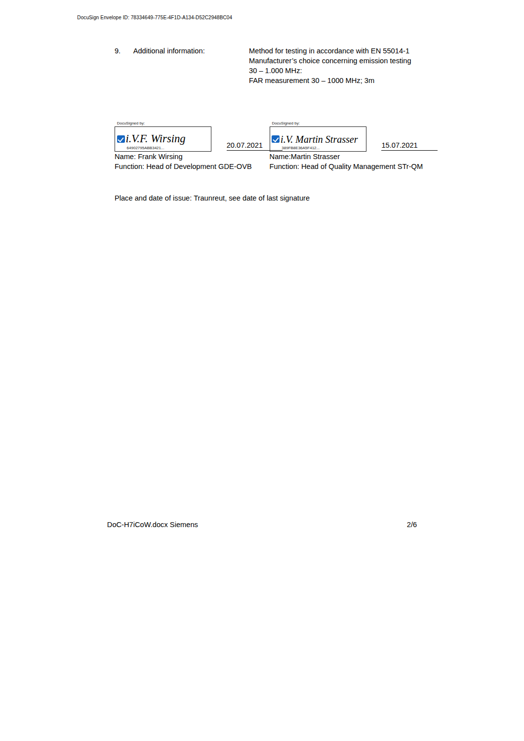DocuSign Envelope ID: 78334649-775E-4F1D-A134-D52C2948BC04
9.
Additional information:
Method for testing in accordance with EN 55014-1
Manufacturer’s choice concerning emission testing
30 – 1.000 MHz:
FAR measurement 30 – 1000 MHz; 3m
DocuSigned by:
i.V.F. Wirsing
64902795ABB3421...
20.07.2021
Name: Frank Wirsing
Function: Head of Development GDE-OVB
DocuSigned by:
i.V. Martin Strasser
389FB8E36A5F412...
15.07.2021
Name:Martin Strasser
Function: Head of Quality Management STr-QM
Place and date of issue: Traunreut, see date of last signature
DoC-H7iCoW.docx Siemens
2/6